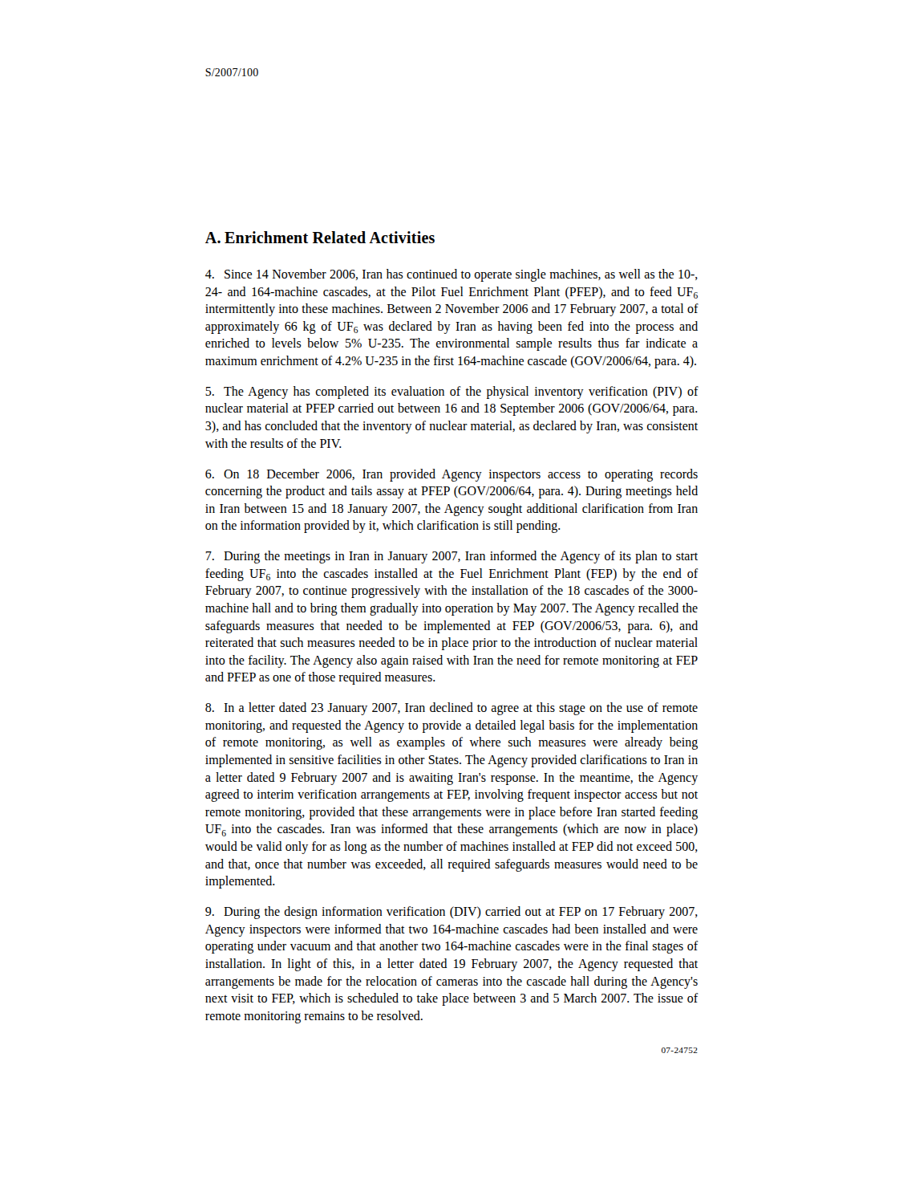S/2007/100
A. Enrichment Related Activities
4. Since 14 November 2006, Iran has continued to operate single machines, as well as the 10-, 24- and 164-machine cascades, at the Pilot Fuel Enrichment Plant (PFEP), and to feed UF6 intermittently into these machines. Between 2 November 2006 and 17 February 2007, a total of approximately 66 kg of UF6 was declared by Iran as having been fed into the process and enriched to levels below 5% U-235. The environmental sample results thus far indicate a maximum enrichment of 4.2% U-235 in the first 164-machine cascade (GOV/2006/64, para. 4).
5. The Agency has completed its evaluation of the physical inventory verification (PIV) of nuclear material at PFEP carried out between 16 and 18 September 2006 (GOV/2006/64, para. 3), and has concluded that the inventory of nuclear material, as declared by Iran, was consistent with the results of the PIV.
6. On 18 December 2006, Iran provided Agency inspectors access to operating records concerning the product and tails assay at PFEP (GOV/2006/64, para. 4). During meetings held in Iran between 15 and 18 January 2007, the Agency sought additional clarification from Iran on the information provided by it, which clarification is still pending.
7. During the meetings in Iran in January 2007, Iran informed the Agency of its plan to start feeding UF6 into the cascades installed at the Fuel Enrichment Plant (FEP) by the end of February 2007, to continue progressively with the installation of the 18 cascades of the 3000-machine hall and to bring them gradually into operation by May 2007. The Agency recalled the safeguards measures that needed to be implemented at FEP (GOV/2006/53, para. 6), and reiterated that such measures needed to be in place prior to the introduction of nuclear material into the facility. The Agency also again raised with Iran the need for remote monitoring at FEP and PFEP as one of those required measures.
8. In a letter dated 23 January 2007, Iran declined to agree at this stage on the use of remote monitoring, and requested the Agency to provide a detailed legal basis for the implementation of remote monitoring, as well as examples of where such measures were already being implemented in sensitive facilities in other States. The Agency provided clarifications to Iran in a letter dated 9 February 2007 and is awaiting Iran's response. In the meantime, the Agency agreed to interim verification arrangements at FEP, involving frequent inspector access but not remote monitoring, provided that these arrangements were in place before Iran started feeding UF6 into the cascades. Iran was informed that these arrangements (which are now in place) would be valid only for as long as the number of machines installed at FEP did not exceed 500, and that, once that number was exceeded, all required safeguards measures would need to be implemented.
9. During the design information verification (DIV) carried out at FEP on 17 February 2007, Agency inspectors were informed that two 164-machine cascades had been installed and were operating under vacuum and that another two 164-machine cascades were in the final stages of installation. In light of this, in a letter dated 19 February 2007, the Agency requested that arrangements be made for the relocation of cameras into the cascade hall during the Agency's next visit to FEP, which is scheduled to take place between 3 and 5 March 2007. The issue of remote monitoring remains to be resolved.
07-24752